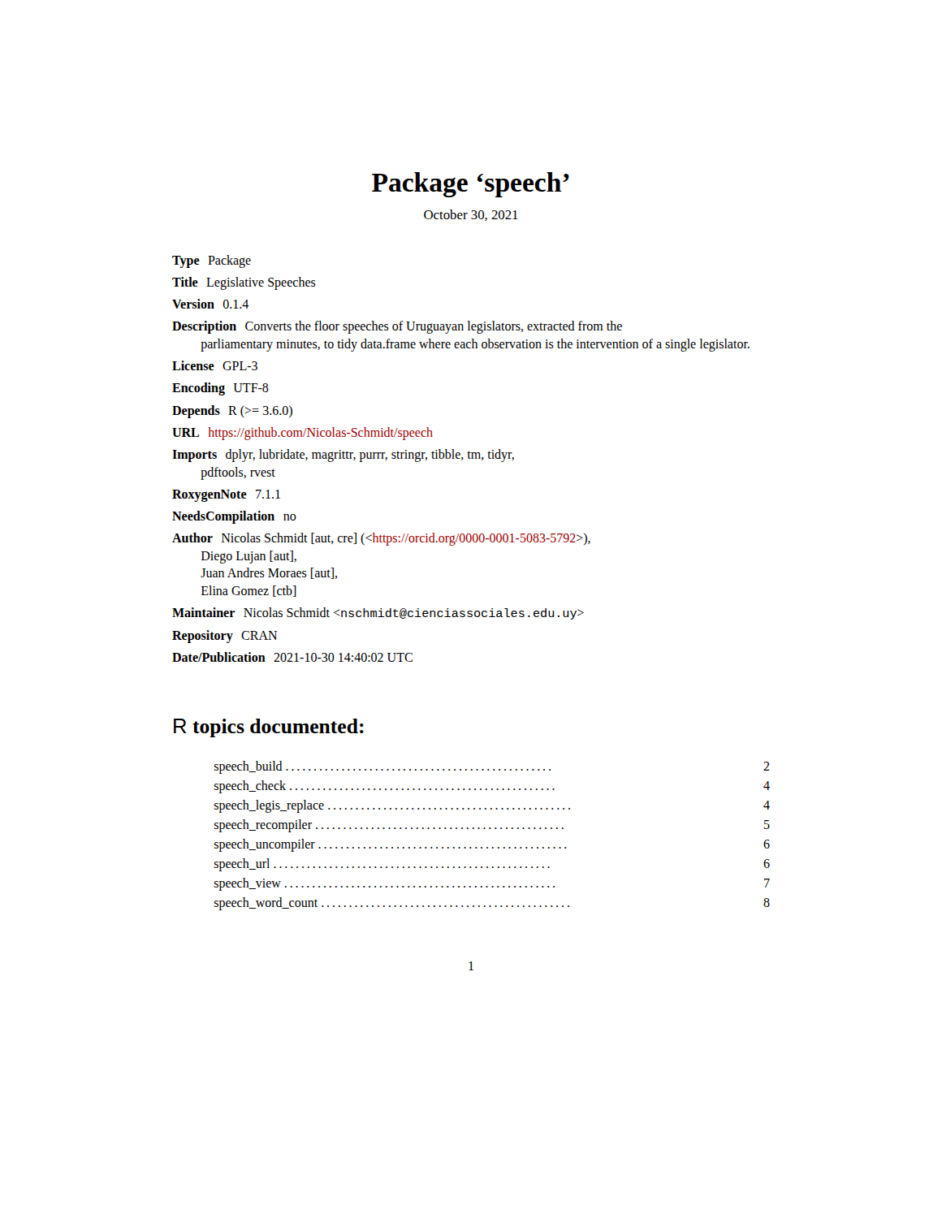Package ‘speech’
October 30, 2021
Type
Package
Title
Legislative Speeches
Version
0.1.4
Description
Converts the floor speeches of Uruguayan legislators, extracted from the parliamentary minutes, to tidy data.frame where each observation is the intervention of a single legislator.
License
GPL-3
Encoding
UTF-8
Depends
R (>= 3.6.0)
URL
https://github.com/Nicolas-Schmidt/speech
Imports
dplyr, lubridate, magrittr, purrr, stringr, tibble, tm, tidyr, pdftools, rvest
RoxygenNote
7.1.1
NeedsCompilation
no
Author
Nicolas Schmidt [aut, cre] (<https://orcid.org/0000-0001-5083-5792>), Diego Lujan [aut], Juan Andres Moraes [aut], Elina Gomez [ctb]
Maintainer
Nicolas Schmidt <nschmidt@cienciassociales.edu.uy>
Repository
CRAN
Date/Publication
2021-10-30 14:40:02 UTC
R topics documented:
speech_build................................................ 2
speech_check................................................ 4
speech_legis_replace............................................ 4
speech_recompiler............................................. 5
speech_uncompiler............................................. 6
speech_url.................................................. 6
speech_view................................................. 7
speech_word_count............................................. 8
1